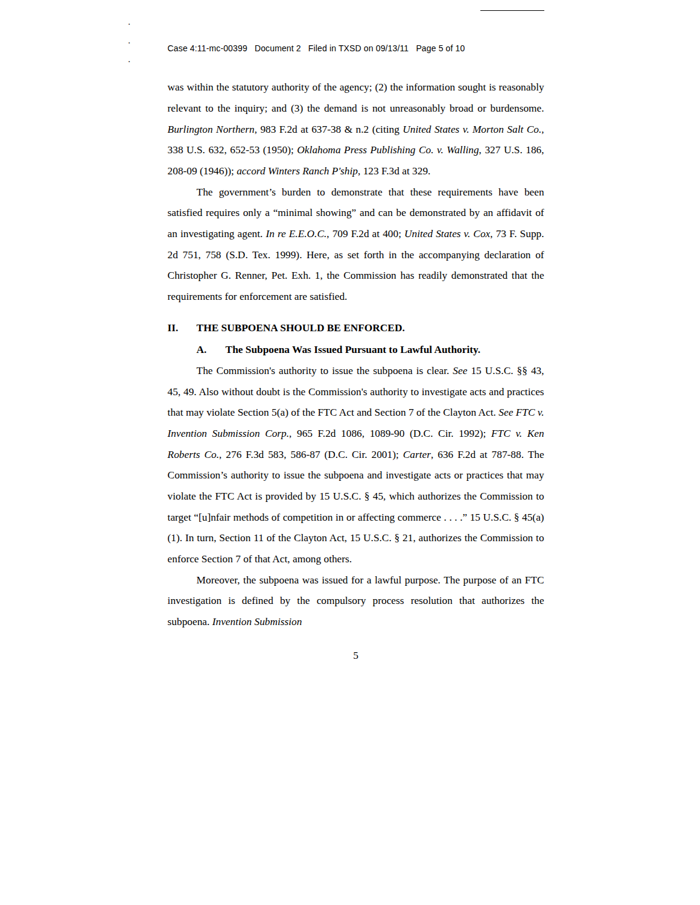.
.
.
Case 4:11-mc-00399 Document 2 Filed in TXSD on 09/13/11 Page 5 of 10
was within the statutory authority of the agency; (2) the information sought is reasonably relevant to the inquiry; and (3) the demand is not unreasonably broad or burdensome. Burlington Northern, 983 F.2d at 637-38 & n.2 (citing United States v. Morton Salt Co., 338 U.S. 632, 652-53 (1950); Oklahoma Press Publishing Co. v. Walling, 327 U.S. 186, 208-09 (1946)); accord Winters Ranch P'ship, 123 F.3d at 329.
The government’s burden to demonstrate that these requirements have been satisfied requires only a “minimal showing” and can be demonstrated by an affidavit of an investigating agent. In re E.E.O.C., 709 F.2d at 400; United States v. Cox, 73 F. Supp. 2d 751, 758 (S.D. Tex. 1999). Here, as set forth in the accompanying declaration of Christopher G. Renner, Pet. Exh. 1, the Commission has readily demonstrated that the requirements for enforcement are satisfied.
II. THE SUBPOENA SHOULD BE ENFORCED.
A. The Subpoena Was Issued Pursuant to Lawful Authority.
The Commission's authority to issue the subpoena is clear. See 15 U.S.C. §§ 43, 45, 49. Also without doubt is the Commission's authority to investigate acts and practices that may violate Section 5(a) of the FTC Act and Section 7 of the Clayton Act. See FTC v. Invention Submission Corp., 965 F.2d 1086, 1089-90 (D.C. Cir. 1992); FTC v. Ken Roberts Co., 276 F.3d 583, 586-87 (D.C. Cir. 2001); Carter, 636 F.2d at 787-88. The Commission’s authority to issue the subpoena and investigate acts or practices that may violate the FTC Act is provided by 15 U.S.C. § 45, which authorizes the Commission to target “[u]nfair methods of competition in or affecting commerce . . . .” 15 U.S.C. § 45(a)(1). In turn, Section 11 of the Clayton Act, 15 U.S.C. § 21, authorizes the Commission to enforce Section 7 of that Act, among others.
Moreover, the subpoena was issued for a lawful purpose. The purpose of an FTC investigation is defined by the compulsory process resolution that authorizes the subpoena. Invention Submission
5